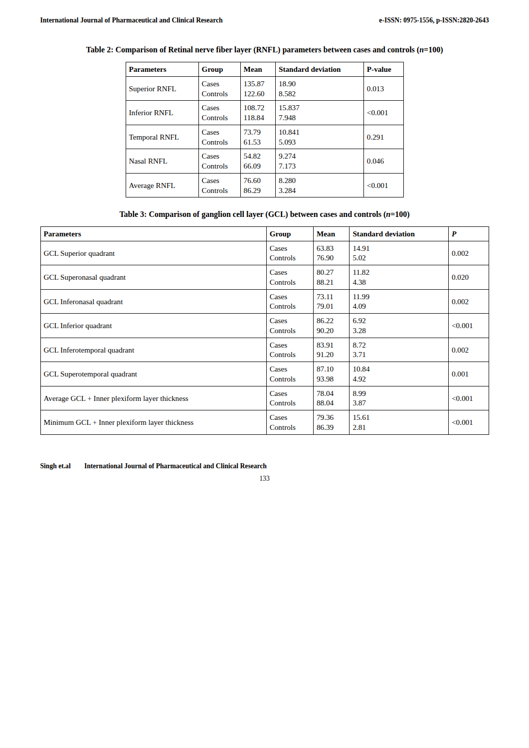International Journal of Pharmaceutical and Clinical Research e-ISSN: 0975-1556, p-ISSN:2820-2643
Table 2: Comparison of Retinal nerve fiber layer (RNFL) parameters between cases and controls (n=100)
| Parameters | Group | Mean | Standard deviation | P-value |
| --- | --- | --- | --- | --- |
| Superior RNFL | Cases Controls | 135.87 122.60 | 18.90 8.582 | 0.013 |
| Inferior RNFL | Cases Controls | 108.72 118.84 | 15.837 7.948 | <0.001 |
| Temporal RNFL | Cases Controls | 73.79 61.53 | 10.841 5.093 | 0.291 |
| Nasal RNFL | Cases Controls | 54.82 66.09 | 9.274 7.173 | 0.046 |
| Average RNFL | Cases Controls | 76.60 86.29 | 8.280 3.284 | <0.001 |
Table 3: Comparison of ganglion cell layer (GCL) between cases and controls (n=100)
| Parameters | Group | Mean | Standard deviation | P |
| --- | --- | --- | --- | --- |
| GCL Superior quadrant | Cases Controls | 63.83 76.90 | 14.91 5.02 | 0.002 |
| GCL Superonasal quadrant | Cases Controls | 80.27 88.21 | 11.82 4.38 | 0.020 |
| GCL Inferonasal quadrant | Cases Controls | 73.11 79.01 | 11.99 4.09 | 0.002 |
| GCL Inferior quadrant | Cases Controls | 86.22 90.20 | 6.92 3.28 | <0.001 |
| GCL Inferotemporal quadrant | Cases Controls | 83.91 91.20 | 8.72 3.71 | 0.002 |
| GCL Superotemporal quadrant | Cases Controls | 87.10 93.98 | 10.84 4.92 | 0.001 |
| Average GCL + Inner plexiform layer thickness | Cases Controls | 78.04 88.04 | 8.99 3.87 | <0.001 |
| Minimum GCL + Inner plexiform layer thickness | Cases Controls | 79.36 86.39 | 15.61 2.81 | <0.001 |
Singh et.al International Journal of Pharmaceutical and Clinical Research
133